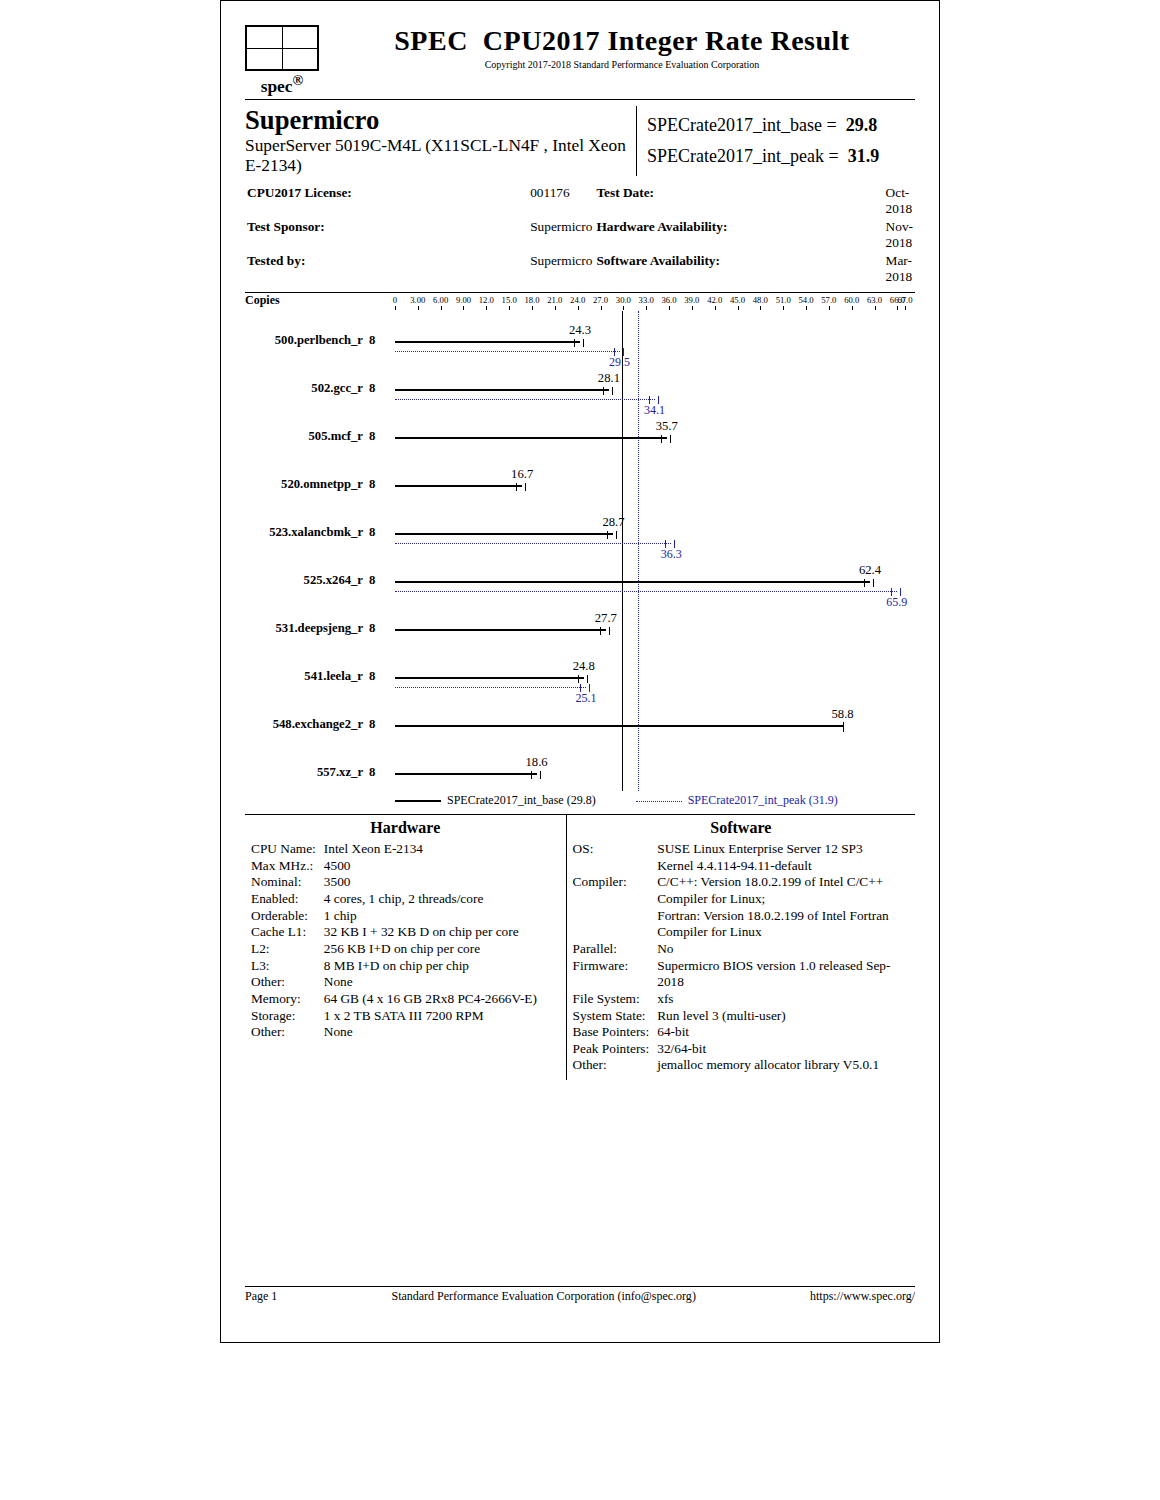spec®
SPEC CPU2017 Integer Rate Result
Copyright 2017-2018 Standard Performance Evaluation Corporation
Supermicro
SuperServer 5019C-M4L (X11SCL-LN4F , Intel Xeon E-2134)
SPECrate2017_int_base = 29.8
SPECrate2017_int_peak = 31.9
| CPU2017 License: | 001176 | Test Date: | Oct-2018 |
| Test Sponsor: | Supermicro | Hardware Availability: | Nov-2018 |
| Tested by: | Supermicro | Software Availability: | Mar-2018 |
Copies
0 3.00 6.00 9.00 12.0 15.0 18.0 21.0 24.0 27.0 30.0 33.0 36.0 39.0 42.0 45.0 48.0 51.0 54.0 57.0 60.0 63.0 66.0 67.0
500.perlbench_r
8
24.3
29.5
502.gcc_r
8
28.1
34.1
505.mcf_r
8
35.7
520.omnetpp_r
8
16.7
523.xalancbmk_r
8
28.7
36.3
525.x264_r
8
62.4
65.9
531.deepsjeng_r
8
27.7
541.leela_r
8
24.8
25.1
548.exchange2_r
8
58.8
557.xz_r
8
18.6
SPECrate2017_int_base (29.8)
SPECrate2017_int_peak (31.9)
Hardware
| CPU Name: | Intel Xeon E-2134 |
| Max MHz.: | 4500 |
| Nominal: | 3500 |
| Enabled: | 4 cores, 1 chip, 2 threads/core |
| Orderable: | 1 chip |
| Cache L1: | 32 KB I + 32 KB D on chip per core |
| L2: | 256 KB I+D on chip per core |
| L3: | 8 MB I+D on chip per chip |
| Other: | None |
| Memory: | 64 GB (4 x 16 GB 2Rx8 PC4-2666V-E) |
| Storage: | 1 x 2 TB SATA III 7200 RPM |
| Other: | None |
Software
| OS: | SUSE Linux Enterprise Server 12 SP3 Kernel 4.4.114-94.11-default |
| Compiler: | C/C++: Version 18.0.2.199 of Intel C/C++ Compiler for Linux; Fortran: Version 18.0.2.199 of Intel Fortran Compiler for Linux |
| Parallel: | No |
| Firmware: | Supermicro BIOS version 1.0 released Sep-2018 |
| File System: | xfs |
| System State: | Run level 3 (multi-user) |
| Base Pointers: | 64-bit |
| Peak Pointers: | 32/64-bit |
| Other: | jemalloc memory allocator library V5.0.1 |
Page 1
Standard Performance Evaluation Corporation (info@spec.org)
https://www.spec.org/